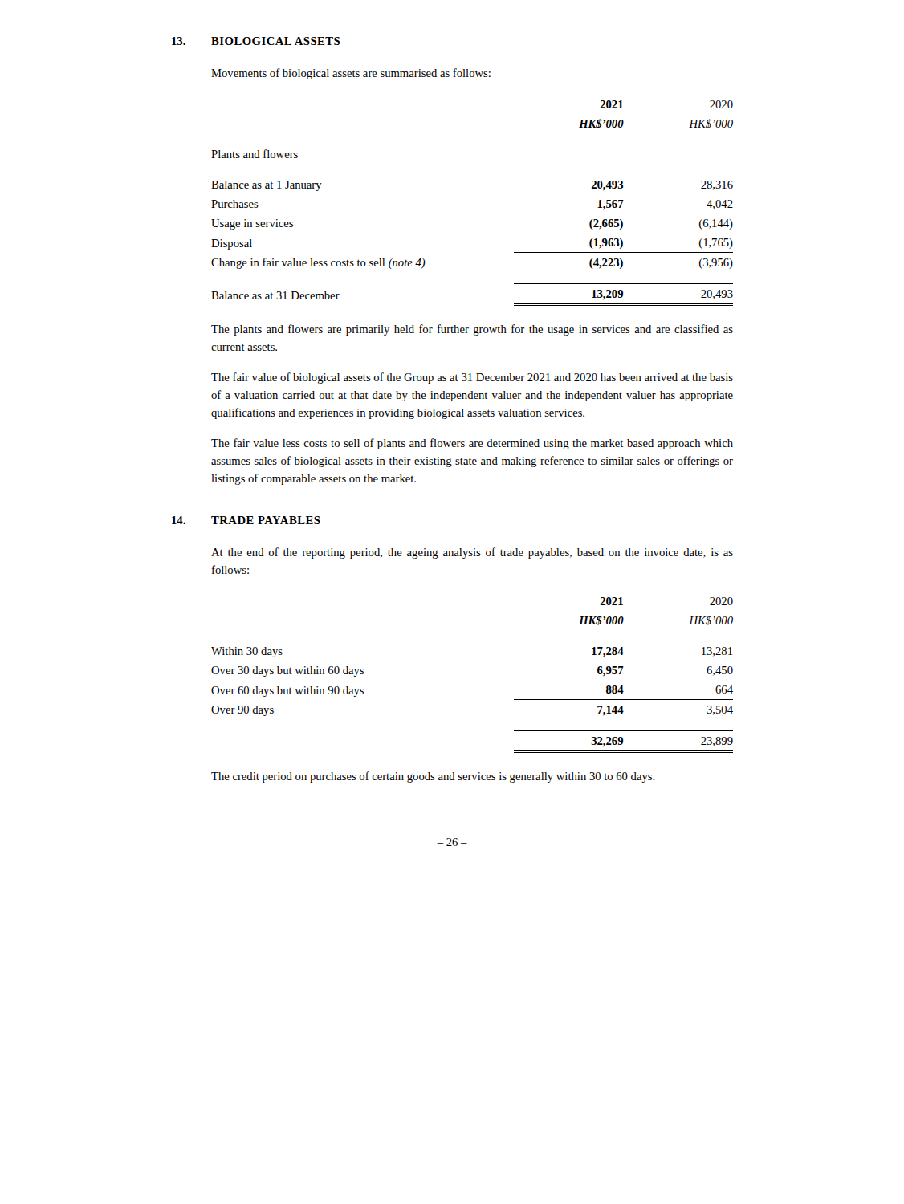13.
BIOLOGICAL ASSETS
Movements of biological assets are summarised as follows:
| | 2021 | 2020 |
| | HK$’000 | HK$’000 |
| Plants and flowers | | |
| Balance as at 1 January | 20,493 | 28,316 |
| Purchases | 1,567 | 4,042 |
| Usage in services | (2,665) | (6,144) |
| Disposal | (1,963) | (1,765) |
| Change in fair value less costs to sell (note 4) | (4,223) | (3,956) |
| Balance as at 31 December | 13,209 | 20,493 |
The plants and flowers are primarily held for further growth for the usage in services and are classified as current assets.
The fair value of biological assets of the Group as at 31 December 2021 and 2020 has been arrived at the basis of a valuation carried out at that date by the independent valuer and the independent valuer has appropriate qualifications and experiences in providing biological assets valuation services.
The fair value less costs to sell of plants and flowers are determined using the market based approach which assumes sales of biological assets in their existing state and making reference to similar sales or offerings or listings of comparable assets on the market.
14.
TRADE PAYABLES
At the end of the reporting period, the ageing analysis of trade payables, based on the invoice date, is as follows:
| | 2021 | 2020 |
| | HK$’000 | HK$’000 |
| Within 30 days | 17,284 | 13,281 |
| Over 30 days but within 60 days | 6,957 | 6,450 |
| Over 60 days but within 90 days | 884 | 664 |
| Over 90 days | 7,144 | 3,504 |
| | 32,269 | 23,899 |
The credit period on purchases of certain goods and services is generally within 30 to 60 days.
– 26 –